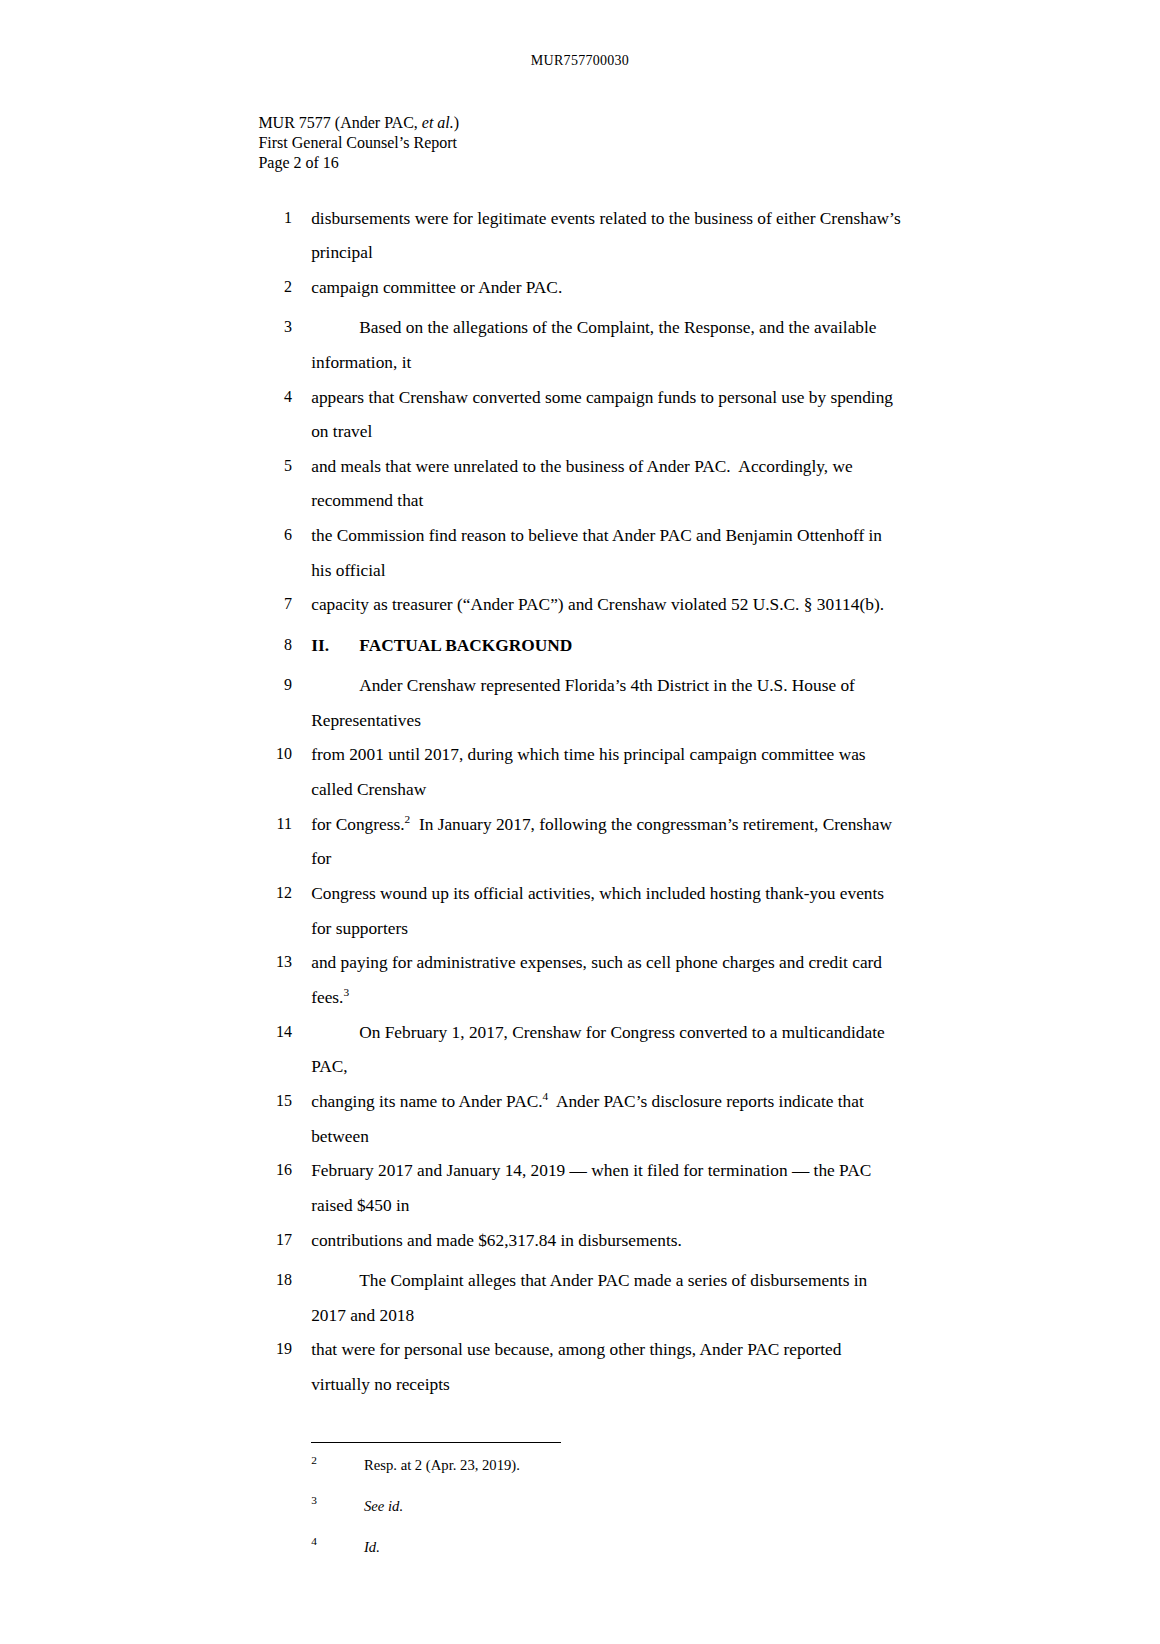MUR757700030
MUR 7577 (Ander PAC, et al.)
First General Counsel’s Report
Page 2 of 16
disbursements were for legitimate events related to the business of either Crenshaw’s principal
campaign committee or Ander PAC.
Based on the allegations of the Complaint, the Response, and the available information, it
appears that Crenshaw converted some campaign funds to personal use by spending on travel
and meals that were unrelated to the business of Ander PAC. Accordingly, we recommend that
the Commission find reason to believe that Ander PAC and Benjamin Ottenhoff in his official
capacity as treasurer (“Ander PAC”) and Crenshaw violated 52 U.S.C. § 30114(b).
II. FACTUAL BACKGROUND
Ander Crenshaw represented Florida’s 4th District in the U.S. House of Representatives
from 2001 until 2017, during which time his principal campaign committee was called Crenshaw
for Congress.2 In January 2017, following the congressman’s retirement, Crenshaw for
Congress wound up its official activities, which included hosting thank-you events for supporters
and paying for administrative expenses, such as cell phone charges and credit card fees.3
On February 1, 2017, Crenshaw for Congress converted to a multicandidate PAC,
changing its name to Ander PAC.4 Ander PAC’s disclosure reports indicate that between
February 2017 and January 14, 2019 — when it filed for termination — the PAC raised $450 in
contributions and made $62,317.84 in disbursements.
The Complaint alleges that Ander PAC made a series of disbursements in 2017 and 2018
that were for personal use because, among other things, Ander PAC reported virtually no receipts
2
Resp. at 2 (Apr. 23, 2019).
3
See id.
4
Id.